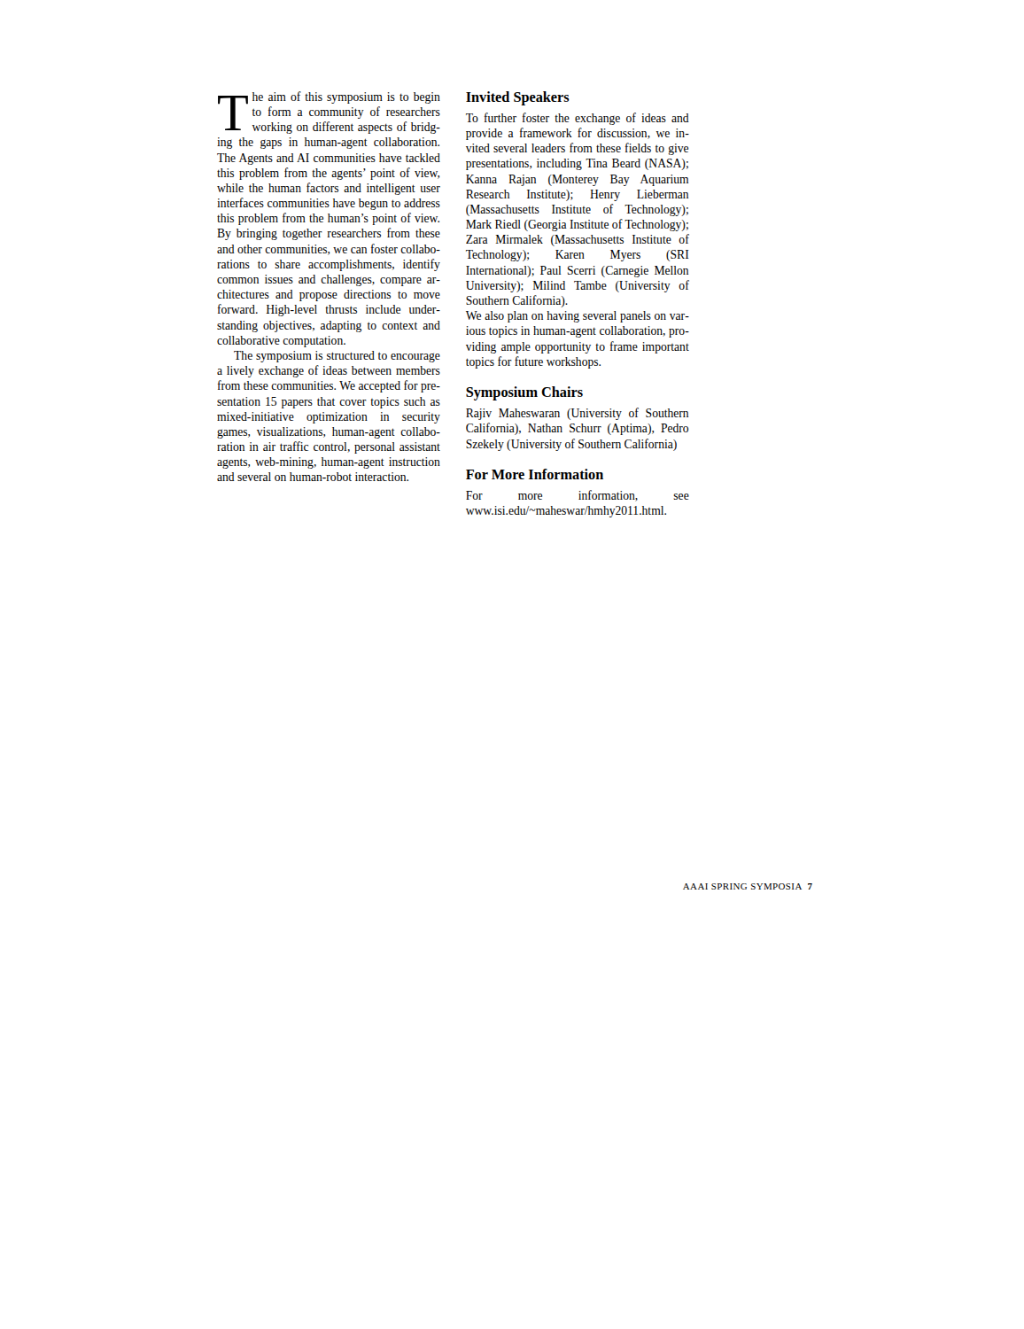Help Me Help You: Bridging the Gaps in
Human-Agent Collaboration
The aim of this symposium is to begin to form a community of researchers working on different aspects of bridging the gaps in human-agent collaboration. The Agents and AI communities have tackled this problem from the agents’ point of view, while the human factors and intelligent user interfaces communities have begun to address this problem from the human’s point of view. By bringing together researchers from these and other communities, we can foster collaborations to share accomplishments, identify common issues and challenges, compare architectures and propose directions to move forward. High-level thrusts include understanding objectives, adapting to context and collaborative computation.
The symposium is structured to encourage a lively exchange of ideas between members from these communities. We accepted for presentation 15 papers that cover topics such as mixed-initiative optimization in security games, visualizations, human-agent collaboration in air traffic control, personal assistant agents, web-mining, human-agent instruction and several on human-robot interaction.
Invited Speakers
To further foster the exchange of ideas and provide a framework for discussion, we invited several leaders from these fields to give presentations, including Tina Beard (NASA); Kanna Rajan (Monterey Bay Aquarium Research Institute); Henry Lieberman (Massachusetts Institute of Technology); Mark Riedl (Georgia Institute of Technology); Zara Mirmalek (Massachusetts Institute of Technology); Karen Myers (SRI International); Paul Scerri (Carnegie Mellon University); Milind Tambe (University of Southern California).
We also plan on having several panels on various topics in human-agent collaboration, providing ample opportunity to frame important topics for future workshops.
Symposium Chairs
Rajiv Maheswaran (University of Southern California), Nathan Schurr (Aptima), Pedro Szekely (University of Southern California)
For More Information
For more information, see www.isi.edu/~maheswar/hmhy2011.html.
AAAI Spring Symposia7